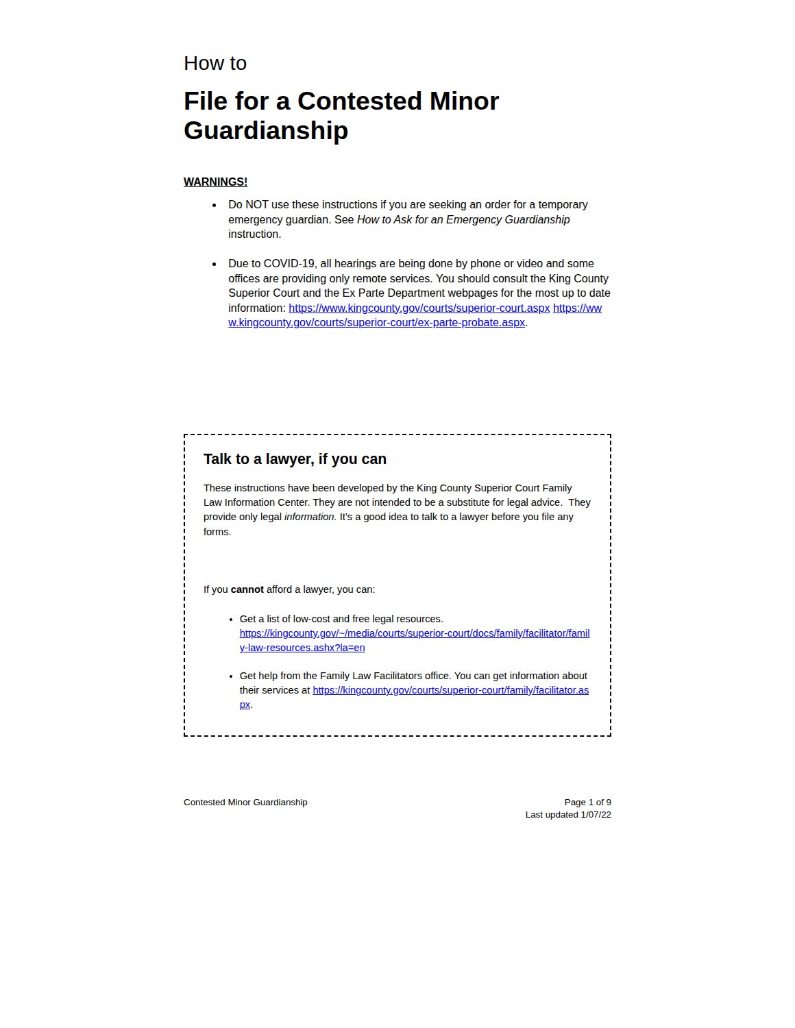How to
File for a Contested Minor Guardianship
WARNINGS!
Do NOT use these instructions if you are seeking an order for a temporary emergency guardian. See How to Ask for an Emergency Guardianship instruction.
Due to COVID-19, all hearings are being done by phone or video and some offices are providing only remote services. You should consult the King County Superior Court and the Ex Parte Department webpages for the most up to date information: https://www.kingcounty.gov/courts/superior-court.aspx https://www.kingcounty.gov/courts/superior-court/ex-parte-probate.aspx.
Talk to a lawyer, if you can
These instructions have been developed by the King County Superior Court Family Law Information Center. They are not intended to be a substitute for legal advice. They provide only legal information. It’s a good idea to talk to a lawyer before you file any forms.
If you cannot afford a lawyer, you can:
Get a list of low-cost and free legal resources.
https://kingcounty.gov/~/media/courts/superior-court/docs/family/facilitator/family-law-resources.ashx?la=en
Get help from the Family Law Facilitators office. You can get information about their services at https://kingcounty.gov/courts/superior-court/family/facilitator.aspx.
Contested Minor Guardianship
Page 1 of 9
Last updated 1/07/22